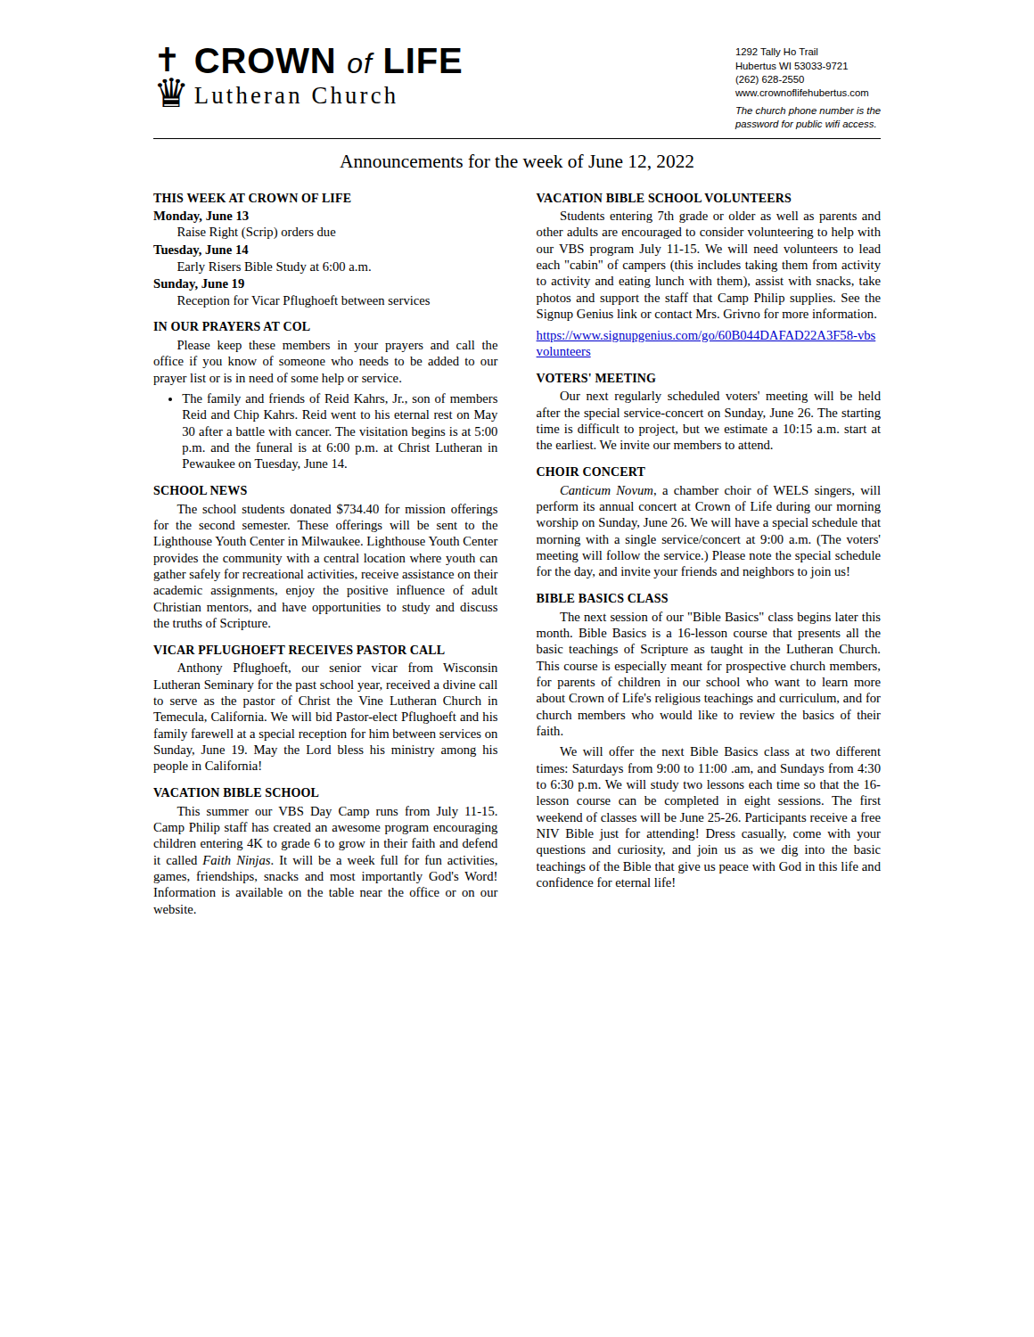✝
♛
CROWN of LIFE
Lutheran Church
1292 Tally Ho Trail
Hubertus WI 53033-9721
(262) 628-2550
www.crownoflifehubertus.com The church phone number is the
password for public wifi access.
Announcements for the week of June 12, 2022
This Week at Crown of Life
Monday, June 13
Raise Right (Scrip) orders due
Tuesday, June 14
Early Risers Bible Study at 6:00 a.m.
Sunday, June 19
Reception for Vicar Pflughoeft between services
In Our Prayers at COL
Please keep these members in your prayers and call the office if you know of someone who needs to be added to our prayer list or is in need of some help or service.
The family and friends of Reid Kahrs, Jr., son of members Reid and Chip Kahrs. Reid went to his eternal rest on May 30 after a battle with cancer. The visitation begins is at 5:00 p.m. and the funeral is at 6:00 p.m. at Christ Lutheran in Pewaukee on Tuesday, June 14.
School News
The school students donated $734.40 for mission offerings for the second semester. These offerings will be sent to the Lighthouse Youth Center in Milwaukee. Lighthouse Youth Center provides the community with a central location where youth can gather safely for recreational activities, receive assistance on their academic assignments, enjoy the positive influence of adult Christian mentors, and have opportunities to study and discuss the truths of Scripture.
Vicar Pflughoeft Receives Pastor Call
Anthony Pflughoeft, our senior vicar from Wisconsin Lutheran Seminary for the past school year, received a divine call to serve as the pastor of Christ the Vine Lutheran Church in Temecula, California. We will bid Pastor-elect Pflughoeft and his family farewell at a special reception for him between services on Sunday, June 19. May the Lord bless his ministry among his people in California!
Vacation Bible School
This summer our VBS Day Camp runs from July 11-15. Camp Philip staff has created an awesome program encouraging children entering 4K to grade 6 to grow in their faith and defend it called Faith Ninjas. It will be a week full for fun activities, games, friendships, snacks and most importantly God's Word! Information is available on the table near the office or on our website.
Vacation Bible School Volunteers
Students entering 7th grade or older as well as parents and other adults are encouraged to consider volunteering to help with our VBS program July 11-15. We will need volunteers to lead each "cabin" of campers (this includes taking them from activity to activity and eating lunch with them), assist with snacks, take photos and support the staff that Camp Philip supplies. See the Signup Genius link or contact Mrs. Grivno for more information.
https://www.signupgenius.com/go/60B044DAFAD22A3F58-vbsvolunteers
Voters' Meeting
Our next regularly scheduled voters' meeting will be held after the special service-concert on Sunday, June 26. The starting time is difficult to project, but we estimate a 10:15 a.m. start at the earliest. We invite our members to attend.
Choir Concert
Canticum Novum, a chamber choir of WELS singers, will perform its annual concert at Crown of Life during our morning worship on Sunday, June 26. We will have a special schedule that morning with a single service/concert at 9:00 a.m. (The voters' meeting will follow the service.) Please note the special schedule for the day, and invite your friends and neighbors to join us!
Bible Basics Class
The next session of our "Bible Basics" class begins later this month. Bible Basics is a 16-lesson course that presents all the basic teachings of Scripture as taught in the Lutheran Church. This course is especially meant for prospective church members, for parents of children in our school who want to learn more about Crown of Life's religious teachings and curriculum, and for church members who would like to review the basics of their faith.
We will offer the next Bible Basics class at two different times: Saturdays from 9:00 to 11:00 .am, and Sundays from 4:30 to 6:30 p.m. We will study two lessons each time so that the 16-lesson course can be completed in eight sessions. The first weekend of classes will be June 25-26. Participants receive a free NIV Bible just for attending! Dress casually, come with your questions and curiosity, and join us as we dig into the basic teachings of the Bible that give us peace with God in this life and confidence for eternal life!